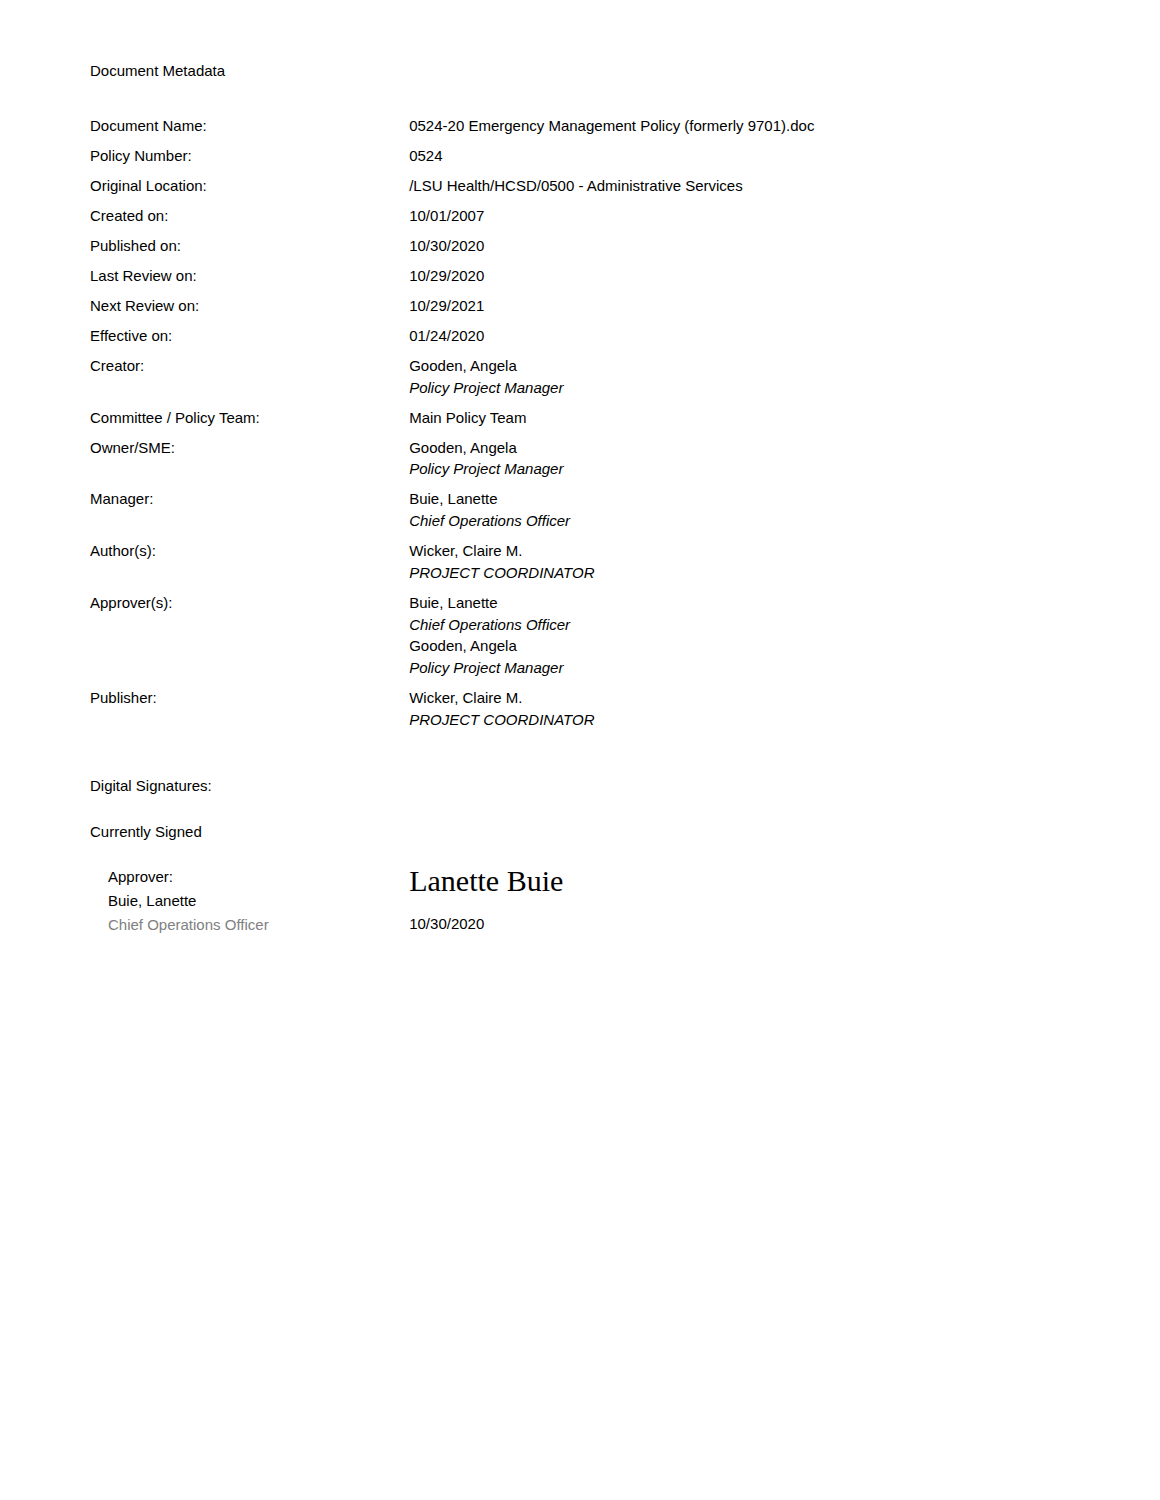Document Metadata
| Document Name: | 0524-20 Emergency Management Policy (formerly 9701).doc |
| Policy Number: | 0524 |
| Original Location: | /LSU Health/HCSD/0500 - Administrative Services |
| Created on: | 10/01/2007 |
| Published on: | 10/30/2020 |
| Last Review on: | 10/29/2020 |
| Next Review on: | 10/29/2021 |
| Effective on: | 01/24/2020 |
| Creator: | Gooden, Angela Policy Project Manager |
| Committee / Policy Team: | Main Policy Team |
| Owner/SME: | Gooden, Angela Policy Project Manager |
| Manager: | Buie, Lanette Chief Operations Officer |
| Author(s): | Wicker, Claire M. PROJECT COORDINATOR |
| Approver(s): | Buie, Lanette Chief Operations Officer Gooden, Angela Policy Project Manager |
| Publisher: | Wicker, Claire M. PROJECT COORDINATOR |
Digital Signatures:
Currently Signed
| Approver: Buie, Lanette Chief Operations Officer | Lanette Buie 10/30/2020 |